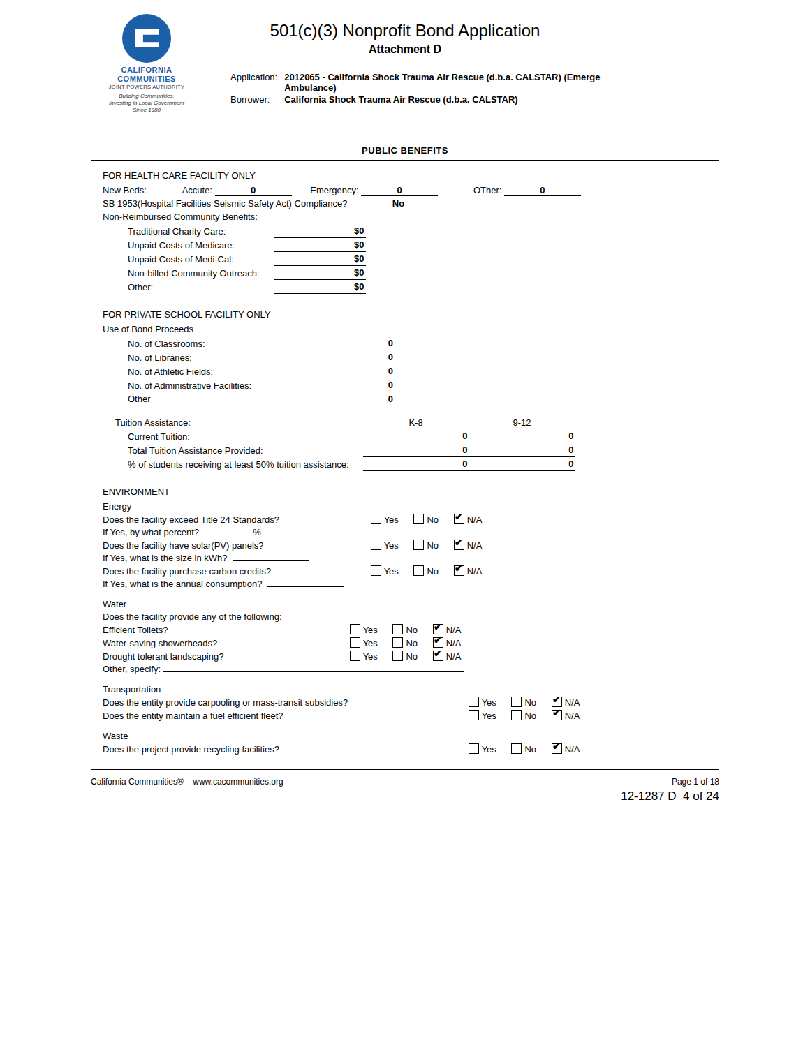CALIFORNIA
COMMUNITIES
JOINT POWERS AUTHORITY
Building Communities,
Investing in Local Government
Since 1988
501(c)(3) Nonprofit Bond Application
Attachment D
| Application: | 2012065 - California Shock Trauma Air Rescue (d.b.a. CALSTAR) (Emerge Ambulance) |
| Borrower: | California Shock Trauma Air Rescue (d.b.a. CALSTAR) |
PUBLIC BENEFITS
FOR HEALTH CARE FACILITY ONLY
New Beds: Accute: 0 Emergency: 0 OTher: 0
SB 1953(Hospital Facilities Seismic Safety Act) Compliance? No
Non-Reimbursed Community Benefits:
| Traditional Charity Care: | $0 |
| Unpaid Costs of Medicare: | $0 |
| Unpaid Costs of Medi-Cal: | $0 |
| Non-billed Community Outreach: | $0 |
| Other: | $0 |
FOR PRIVATE SCHOOL FACILITY ONLY
Use of Bond Proceeds
| No. of Classrooms: | 0 |
| No. of Libraries: | 0 |
| No. of Athletic Fields: | 0 |
| No. of Administrative Facilities: | 0 |
| Other | 0 |
| Tuition Assistance: | K-8 | 9-12 |
| Current Tuition: | 0 | 0 |
| Total Tuition Assistance Provided: | 0 | 0 |
| % of students receiving at least 50% tuition assistance: | 0 | 0 |
ENVIRONMENT
Energy
Does the facility exceed Title 24 Standards? Yes No N/A
If Yes, by what percent? %
Does the facility have solar(PV) panels? Yes No N/A
If Yes, what is the size in kWh?
Does the facility purchase carbon credits? Yes No N/A
If Yes, what is the annual consumption?
Water
Does the facility provide any of the following:
Efficient Toilets? Yes No N/A
Water-saving showerheads? Yes No N/A
Drought tolerant landscaping? Yes No N/A
Other, specify:
Transportation
Does the entity provide carpooling or mass-transit subsidies? Yes No N/A
Does the entity maintain a fuel efficient fleet? Yes No N/A
Waste
Does the project provide recycling facilities? Yes No N/A
California Communities® www.cacommunities.org
Page 1 of 18
12-1287 D 4 of 24